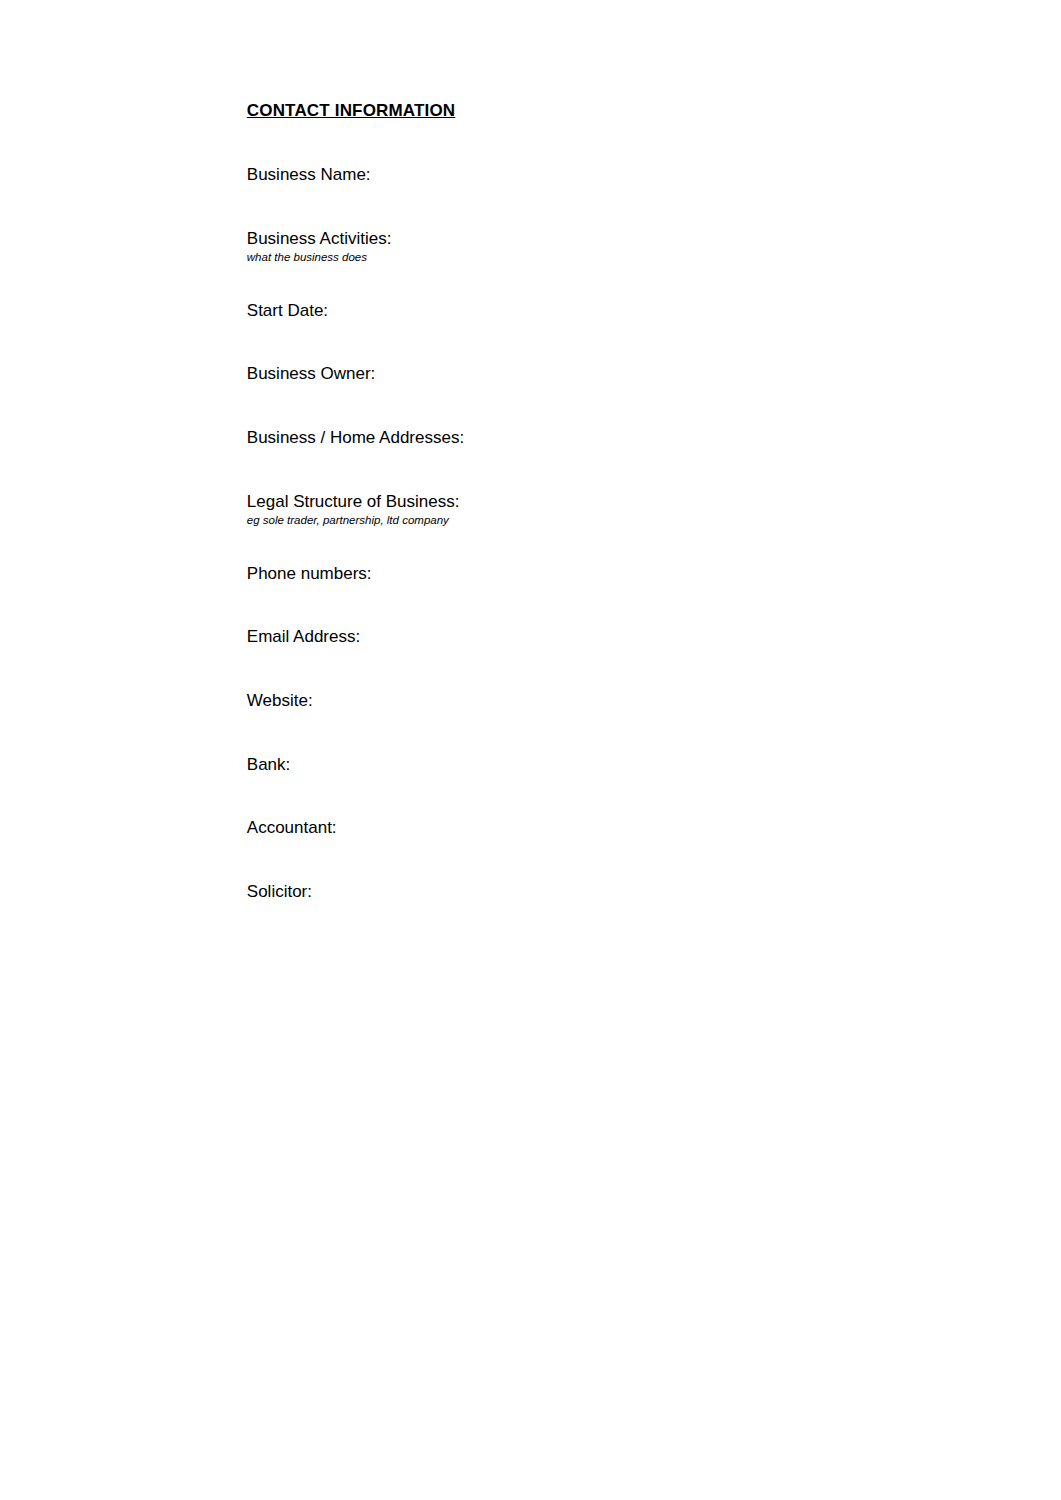CONTACT INFORMATION
Business Name:
Business Activities:
what the business does
Start Date:
Business Owner:
Business / Home Addresses:
Legal Structure of Business:
eg sole trader, partnership, ltd company
Phone numbers:
Email Address:
Website:
Bank:
Accountant:
Solicitor: